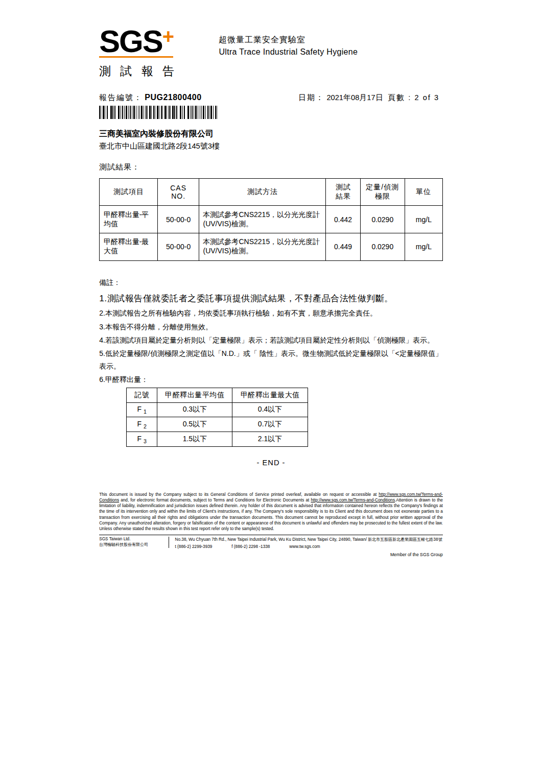SGS+
超微量工業安全實驗室
Ultra Trace Industrial Safety Hygiene
測 試 報 告
報告編號： PUG21800400
日期： 2021年08月17日
頁數 : 2 of 3
三商美福室內裝修股份有限公司
臺北市中山區建國北路2段145號3樓
測試結果：
| 測試項目 | CAS NO. | 測試方法 | 測試 結果 | 定量/偵測 極限 | 單位 |
| --- | --- | --- | --- | --- | --- |
| 甲醛釋出量-平均值 | 50-00-0 | 本測試參考CNS2215，以分光光度計 (UV/VIS)檢測。 | 0.442 | 0.0290 | mg/L |
| 甲醛釋出量-最大值 | 50-00-0 | 本測試參考CNS2215，以分光光度計 (UV/VIS)檢測。 | 0.449 | 0.0290 | mg/L |
備註：
1.測試報告僅就委託者之委託事項提供測試結果，不對產品合法性做判斷。
2.本測試報告之所有檢驗內容，均依委託事項執行檢驗，如有不實，願意承擔完全責任。
3.本報告不得分離，分離使用無效。
4.若該測試項目屬於定量分析則以「定量極限」表示；若該測試項目屬於定性分析則以「偵測極限」表示。
5.低於定量極限/偵測極限之測定值以「N.D.」或「 陰性」表示。微生物測試低於定量極限以「<定量極限值」表示。
6.甲醛釋出量：
| 記號 | 甲醛釋出量平均值 | 甲醛釋出量最大值 |
| --- | --- | --- |
| F 1 | 0.3以下 | 0.4以下 |
| F 2 | 0.5以下 | 0.7以下 |
| F 3 | 1.5以下 | 2.1以下 |
- END -
This document is issued by the Company subject to its General Conditions of Service printed overleaf, available on request or accessible at http://www.sgs.com.tw/Terms-and-Conditions and, for electronic format documents, subject to Terms and Conditions for Electronic Documents at http://www.sgs.com.tw/Terms-and-Conditions.Attention is drawn to the limitation of liability, indemnification and jurisdiction issues defined therein. Any holder of this document is advised that information contained hereon reflects the Company's findings at the time of its intervention only and within the limits of Client's instructions, if any. The Company's sole responsibility is to its Client and this document does not exonerate parties to a transaction from exercising all their rights and obligations under the transaction documents. This document cannot be reproduced except in full, without prior written approval of the Company. Any unauthorized alteration, forgery or falsification of the content or appearance of this document is unlawful and offenders may be prosecuted to the fullest extent of the law. Unless otherwise stated the results shown in this test report refer only to the sample(s) tested.
SGS Taiwan Ltd.
台灣檢驗科技股份有限公司
No.38, Wu Chyuan 7th Rd., New Taipei Industrial Park, Wu Ku District, New Taipei City, 24890, Taiwan/ 新北市五股區新北產業園區五權七路38號
t (886-2) 2299-3939 f (886-2) 2298 -1338 www.tw.sgs.com
Member of the SGS Group